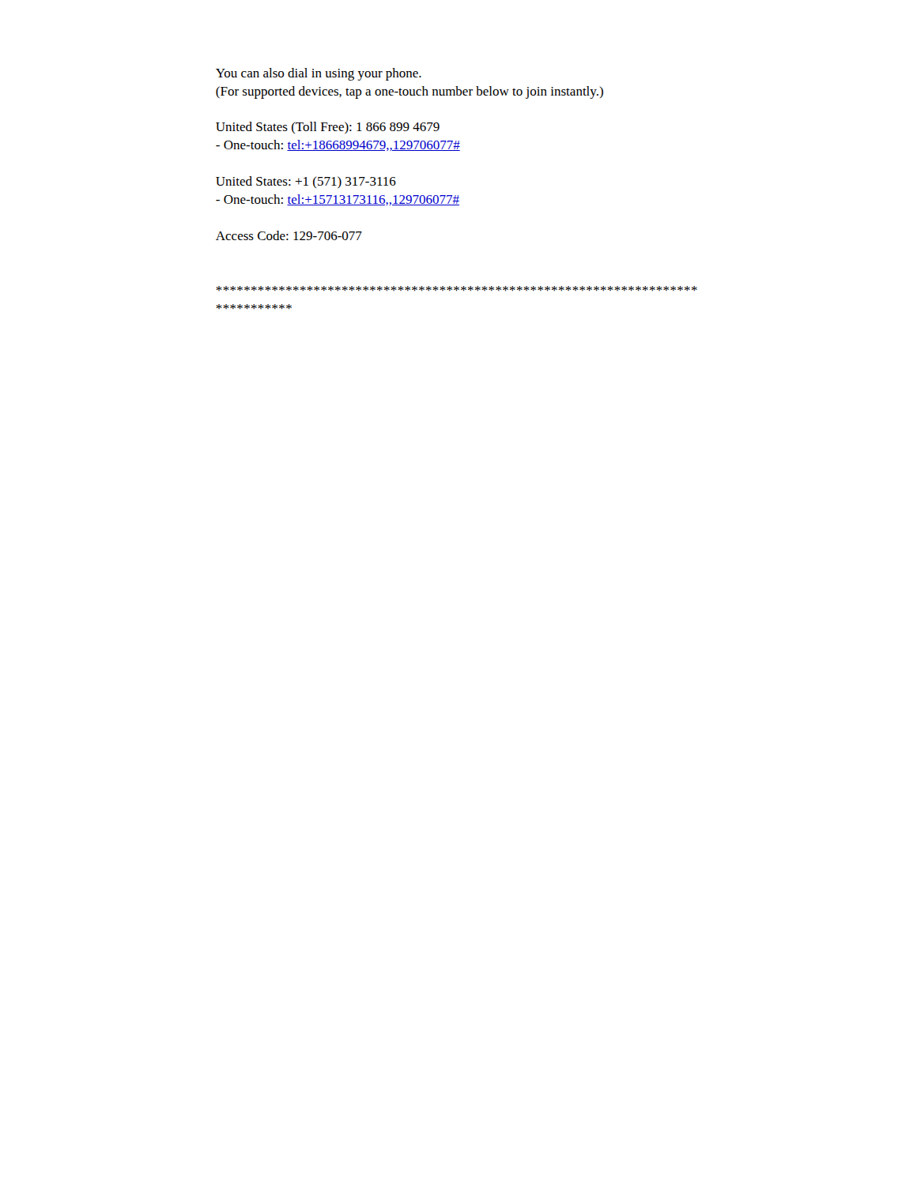You can also dial in using your phone.
(For supported devices, tap a one-touch number below to join instantly.)
United States (Toll Free): 1 866 899 4679
- One-touch: tel:+18668994679,,129706077#
United States: +1 (571) 317-3116
- One-touch: tel:+15713173116,,129706077#
Access Code: 129-706-077
********************************************************************************